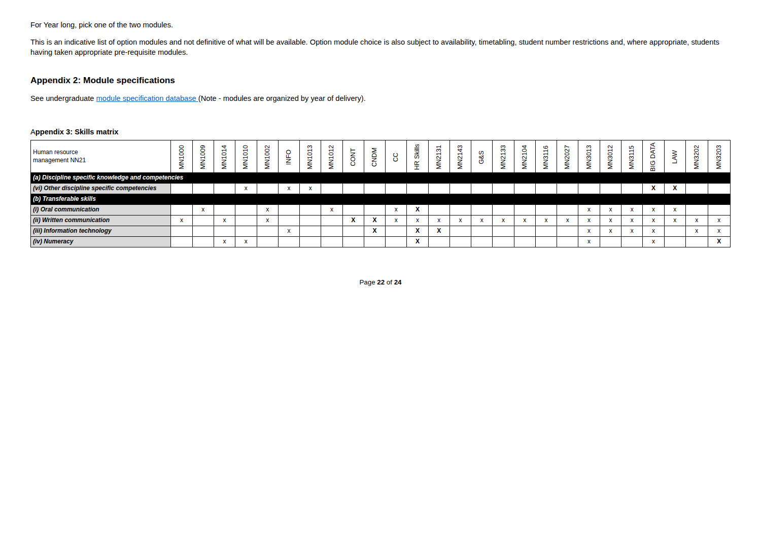For Year long, pick one of the two modules.
This is an indicative list of option modules and not definitive of what will be available. Option module choice is also subject to availability, timetabling, student number restrictions and, where appropriate, students having taken appropriate pre-requisite modules.
Appendix 2: Module specifications
See undergraduate module specification database (Note - modules are organized by year of delivery).
Appendix 3: Skills matrix
| Human resource management NN21 | MN1000 | MN1009 | MN1014 | MN1010 | MN1002 | INFO | MN1013 | MN1012 | CONT | CNDM | CC | HR Skills | MN2131 | MN2143 | G&S | MN2133 | MN2104 | MN3116 | MN2027 | MN3013 | MN3012 | MN3115 | BIG DATA | LAW | MN3202 | MN3203 |
| --- | --- | --- | --- | --- | --- | --- | --- | --- | --- | --- | --- | --- | --- | --- | --- | --- | --- | --- | --- | --- | --- | --- | --- | --- | --- | --- |
| (a) Discipline specific knowledge and competencies |
| (vi) Other discipline specific competencies | | | | x | | x | x | | | | | | | | | | | | | | | | X | X | | |
| (b) Transferable skills |
| (i) Oral communication | | x | | | x | | | x | | | x | X | | | | | | | | x | x | x | x | x | | |
| (ii) Written communication | x | | x | | x | | | | X | X | x | x | x | x | x | x | x | x | x | x | x | x | x | x | x | x |
| (iii) Information technology | | | | | | x | | | | X | | X | X | | | | | | | x | x | x | x | | x | x |
| (iv) Numeracy | | | x | x | | | | | | | | X | | | | | | | | x | | | x | | | X |
Page 22 of 24